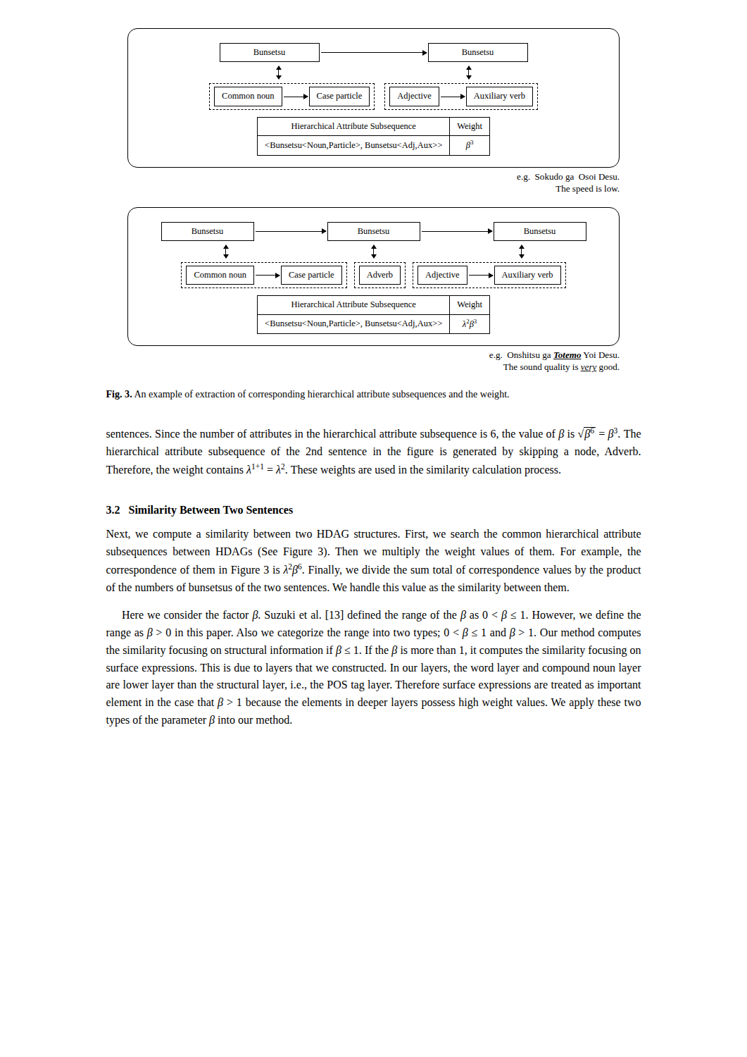Bunsetsu
Bunsetsu
Common noun Case particle Adjective Auxiliary verb
| Hierarchical Attribute Subsequence | Weight |
| --- | --- |
| <Bunsetsu<Noun,Particle>, Bunsetsu<Adj,Aux>> | β 3 |
e.g. Sokudo ga Osoi Desu.
The speed is low.
Bunsetsu
Bunsetsu
Bunsetsu
Common noun Case particle Adverb Adjective Auxiliary verb
| Hierarchical Attribute Subsequence | Weight |
| --- | --- |
| <Bunsetsu<Noun,Particle>, Bunsetsu<Adj,Aux>> | λ 2 β 3 |
e.g. Onshitsu ga Totemo Yoi Desu.
The sound quality is very good.
Fig. 3. An example of extraction of corresponding hierarchical attribute subsequences and the weight.
sentences. Since the number of attributes in the hierarchical attribute subsequence is 6, the value of β is √β6 = β3. The hierarchical attribute subsequence of the 2nd sentence in the figure is generated by skipping a node, Adverb. Therefore, the weight contains λ1+1 = λ2. These weights are used in the similarity calculation process.
3.2 Similarity Between Two Sentences
Next, we compute a similarity between two HDAG structures. First, we search the common hierarchical attribute subsequences between HDAGs (See Figure 3). Then we multiply the weight values of them. For example, the correspondence of them in Figure 3 is λ2β6. Finally, we divide the sum total of correspondence values by the product of the numbers of bunsetsus of the two sentences. We handle this value as the similarity between them.
Here we consider the factor β. Suzuki et al. [13] defined the range of the β as 0 < β ≤ 1. However, we define the range as β > 0 in this paper. Also we categorize the range into two types; 0 < β ≤ 1 and β > 1. Our method computes the similarity focusing on structural information if β ≤ 1. If the β is more than 1, it computes the similarity focusing on surface expressions. This is due to layers that we constructed. In our layers, the word layer and compound noun layer are lower layer than the structural layer, i.e., the POS tag layer. Therefore surface expressions are treated as important element in the case that β > 1 because the elements in deeper layers possess high weight values. We apply these two types of the parameter β into our method.